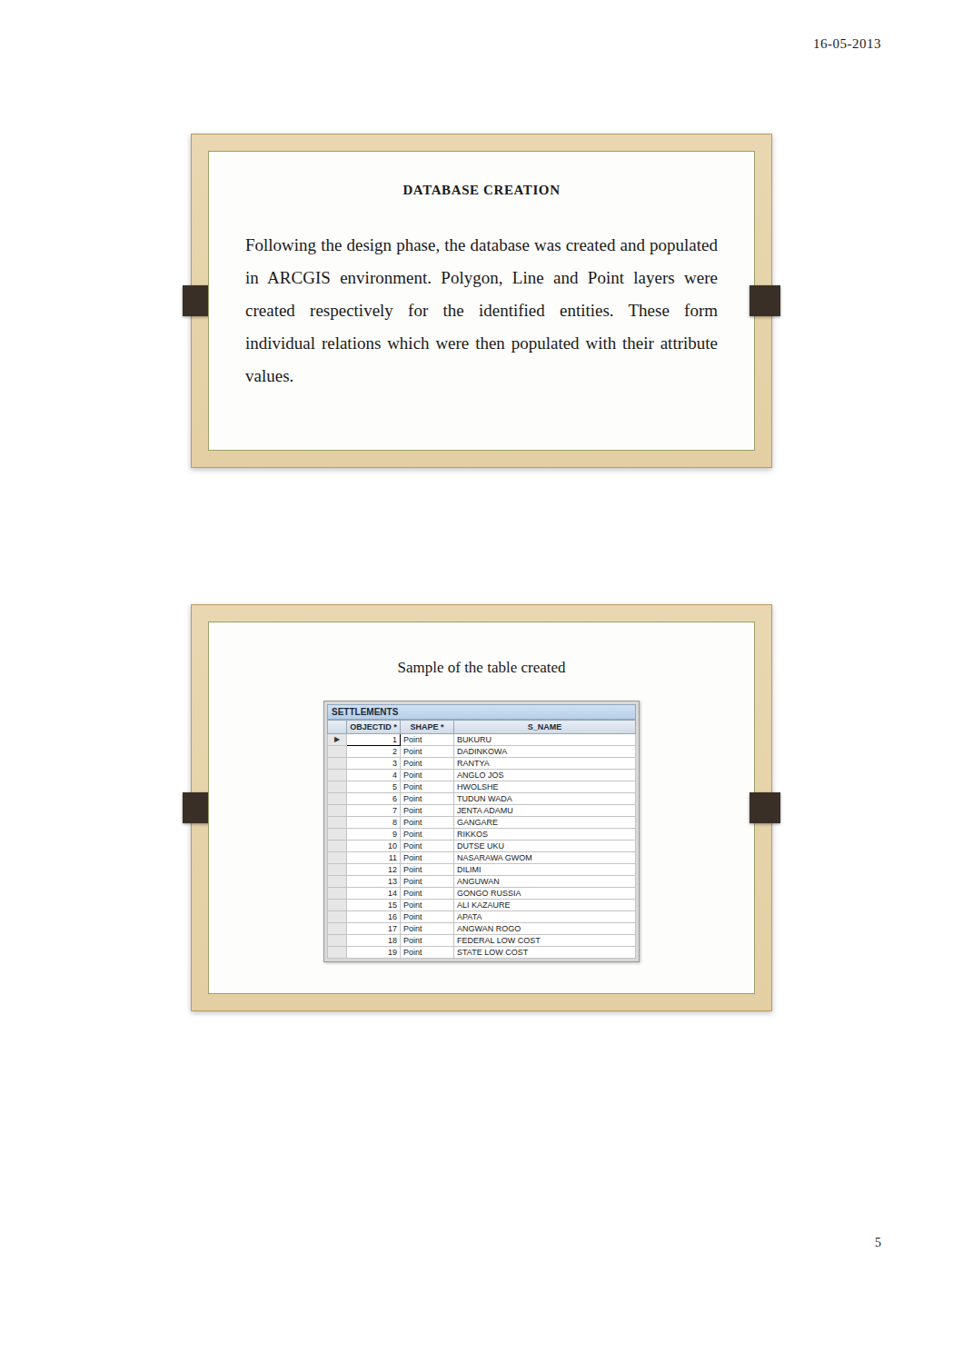16-05-2013
DATABASE CREATION
Following the design phase, the database was created and populated in ARCGIS environment. Polygon, Line and Point layers were created respectively for the identified entities. These form individual relations which were then populated with their attribute values.
Sample of the table created
SETTLEMENTS
| | OBJECTID * | SHAPE * | S_NAME |
| --- | --- | --- | --- |
| ▶ | 1 | Point | BUKURU |
| | 2 | Point | DADINKOWA |
| | 3 | Point | RANTYA |
| | 4 | Point | ANGLO JOS |
| | 5 | Point | HWOLSHE |
| | 6 | Point | TUDUN WADA |
| | 7 | Point | JENTA ADAMU |
| | 8 | Point | GANGARE |
| | 9 | Point | RIKKOS |
| | 10 | Point | DUTSE UKU |
| | 11 | Point | NASARAWA GWOM |
| | 12 | Point | DILIMI |
| | 13 | Point | ANGUWAN |
| | 14 | Point | GONGO RUSSIA |
| | 15 | Point | ALI KAZAURE |
| | 16 | Point | APATA |
| | 17 | Point | ANGWAN ROGO |
| | 18 | Point | FEDERAL LOW COST |
| | 19 | Point | STATE LOW COST |
5